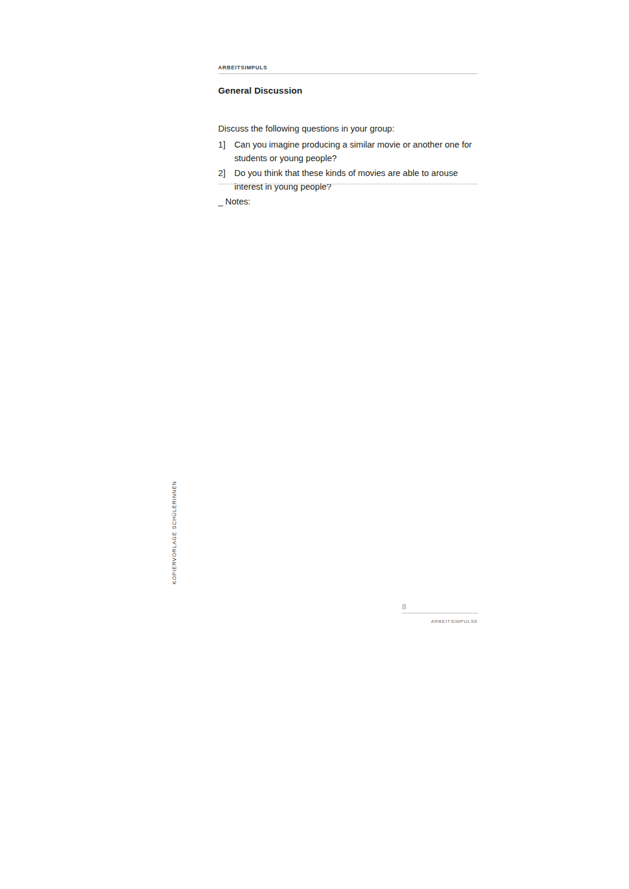Arbeitsimpuls
General Discussion
Discuss the following questions in your group:
1] Can you imagine producing a similar movie or another one for students or young people?
2] Do you think that these kinds of movies are able to arouse interest in young people?
_Notes:
Kopiervorlage SchülerInnen
8
Arbeitsimpulse